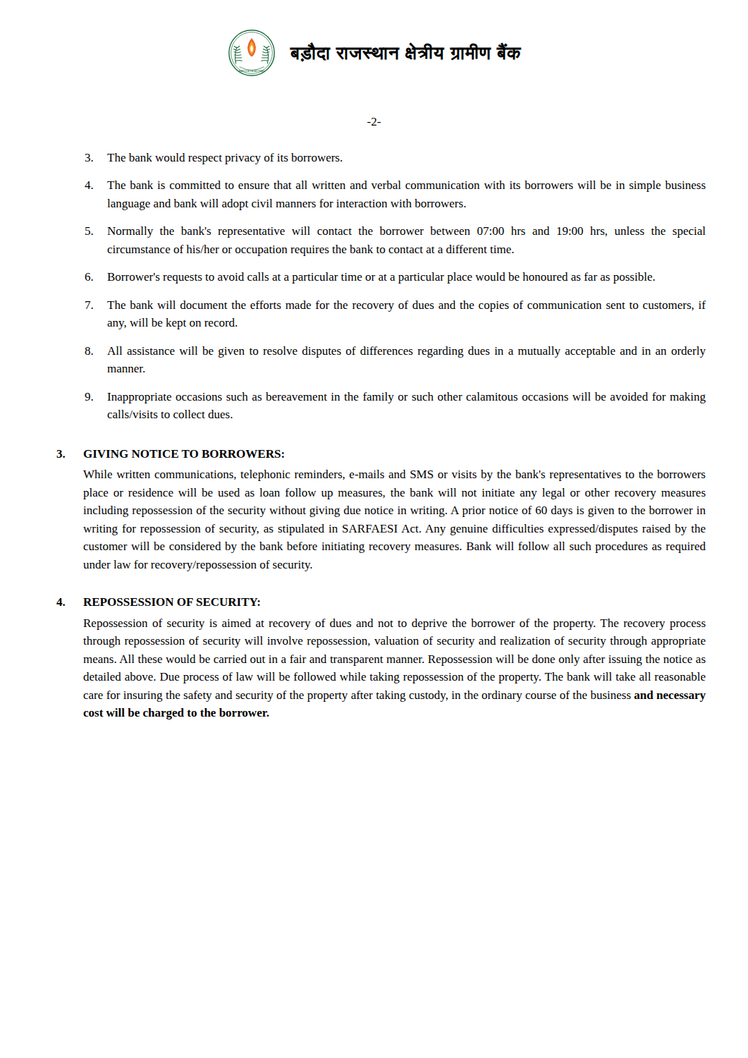BARODA RAJASTHAN
बड़ौदा राजस्थान क्षेत्रीय ग्रामीण बैंक
-2-
The bank would respect privacy of its borrowers.
The bank is committed to ensure that all written and verbal communication with its borrowers will be in simple business language and bank will adopt civil manners for interaction with borrowers.
Normally the bank's representative will contact the borrower between 07:00 hrs and 19:00 hrs, unless the special circumstance of his/her or occupation requires the bank to contact at a different time.
Borrower's requests to avoid calls at a particular time or at a particular place would be honoured as far as possible.
The bank will document the efforts made for the recovery of dues and the copies of communication sent to customers, if any, will be kept on record.
All assistance will be given to resolve disputes of differences regarding dues in a mutually acceptable and in an orderly manner.
Inappropriate occasions such as bereavement in the family or such other calamitous occasions will be avoided for making calls/visits to collect dues.
3. GIVING NOTICE TO BORROWERS:
While written communications, telephonic reminders, e-mails and SMS or visits by the bank's representatives to the borrowers place or residence will be used as loan follow up measures, the bank will not initiate any legal or other recovery measures including repossession of the security without giving due notice in writing. A prior notice of 60 days is given to the borrower in writing for repossession of security, as stipulated in SARFAESI Act. Any genuine difficulties expressed/disputes raised by the customer will be considered by the bank before initiating recovery measures. Bank will follow all such procedures as required under law for recovery/repossession of security.
4. REPOSSESSION OF SECURITY:
Repossession of security is aimed at recovery of dues and not to deprive the borrower of the property. The recovery process through repossession of security will involve repossession, valuation of security and realization of security through appropriate means. All these would be carried out in a fair and transparent manner. Repossession will be done only after issuing the notice as detailed above. Due process of law will be followed while taking repossession of the property. The bank will take all reasonable care for insuring the safety and security of the property after taking custody, in the ordinary course of the business and necessary cost will be charged to the borrower.